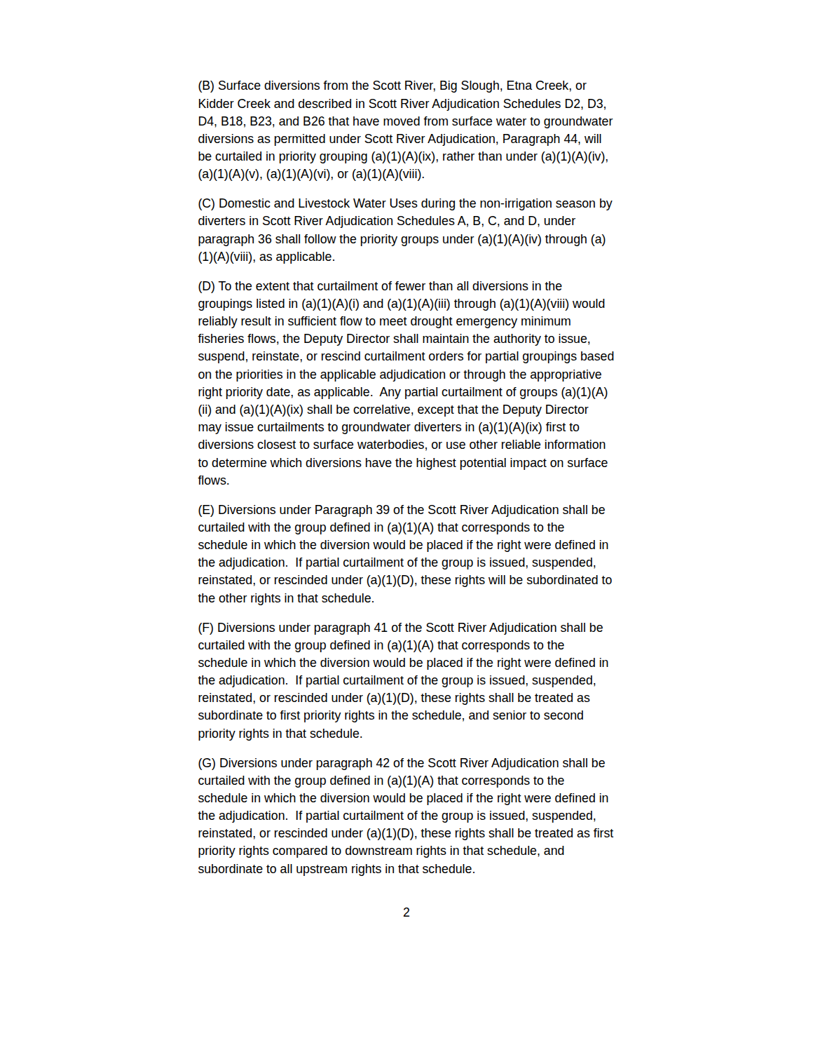(B) Surface diversions from the Scott River, Big Slough, Etna Creek, or Kidder Creek and described in Scott River Adjudication Schedules D2, D3, D4, B18, B23, and B26 that have moved from surface water to groundwater diversions as permitted under Scott River Adjudication, Paragraph 44, will be curtailed in priority grouping (a)(1)(A)(ix), rather than under (a)(1)(A)(iv), (a)(1)(A)(v), (a)(1)(A)(vi), or (a)(1)(A)(viii).
(C) Domestic and Livestock Water Uses during the non-irrigation season by diverters in Scott River Adjudication Schedules A, B, C, and D, under paragraph 36 shall follow the priority groups under (a)(1)(A)(iv) through (a)(1)(A)(viii), as applicable.
(D) To the extent that curtailment of fewer than all diversions in the groupings listed in (a)(1)(A)(i) and (a)(1)(A)(iii) through (a)(1)(A)(viii) would reliably result in sufficient flow to meet drought emergency minimum fisheries flows, the Deputy Director shall maintain the authority to issue, suspend, reinstate, or rescind curtailment orders for partial groupings based on the priorities in the applicable adjudication or through the appropriative right priority date, as applicable. Any partial curtailment of groups (a)(1)(A)(ii) and (a)(1)(A)(ix) shall be correlative, except that the Deputy Director may issue curtailments to groundwater diverters in (a)(1)(A)(ix) first to diversions closest to surface waterbodies, or use other reliable information to determine which diversions have the highest potential impact on surface flows.
(E) Diversions under Paragraph 39 of the Scott River Adjudication shall be curtailed with the group defined in (a)(1)(A) that corresponds to the schedule in which the diversion would be placed if the right were defined in the adjudication. If partial curtailment of the group is issued, suspended, reinstated, or rescinded under (a)(1)(D), these rights will be subordinated to the other rights in that schedule.
(F) Diversions under paragraph 41 of the Scott River Adjudication shall be curtailed with the group defined in (a)(1)(A) that corresponds to the schedule in which the diversion would be placed if the right were defined in the adjudication. If partial curtailment of the group is issued, suspended, reinstated, or rescinded under (a)(1)(D), these rights shall be treated as subordinate to first priority rights in the schedule, and senior to second priority rights in that schedule.
(G) Diversions under paragraph 42 of the Scott River Adjudication shall be curtailed with the group defined in (a)(1)(A) that corresponds to the schedule in which the diversion would be placed if the right were defined in the adjudication. If partial curtailment of the group is issued, suspended, reinstated, or rescinded under (a)(1)(D), these rights shall be treated as first priority rights compared to downstream rights in that schedule, and subordinate to all upstream rights in that schedule.
2